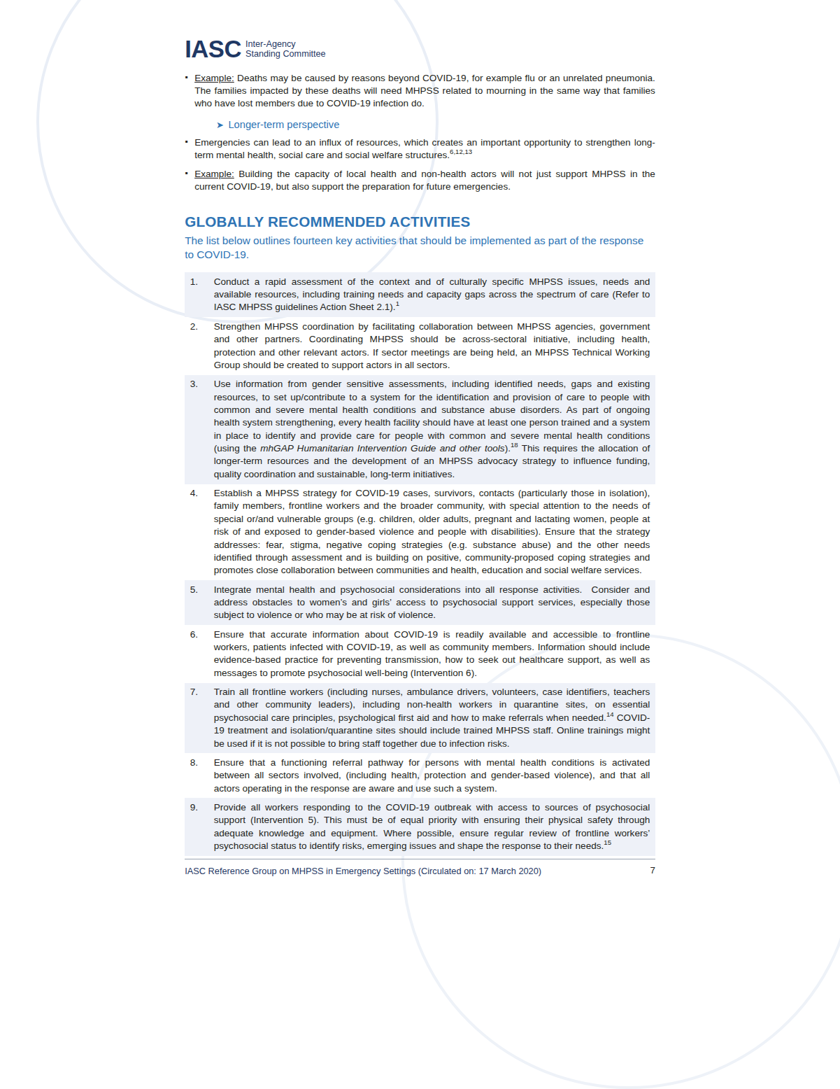IASC Inter-Agency
Standing Committee
Example: Deaths may be caused by reasons beyond COVID-19, for example flu or an unrelated pneumonia. The families impacted by these deaths will need MHPSS related to mourning in the same way that families who have lost members due to COVID-19 infection do.
Longer-term perspective
Emergencies can lead to an influx of resources, which creates an important opportunity to strengthen long-term mental health, social care and social welfare structures.6,12,13
Example: Building the capacity of local health and non-health actors will not just support MHPSS in the current COVID-19, but also support the preparation for future emergencies.
GLOBALLY RECOMMENDED ACTIVITIES
The list below outlines fourteen key activities that should be implemented as part of the response to COVID-19.
Conduct a rapid assessment of the context and of culturally specific MHPSS issues, needs and available resources, including training needs and capacity gaps across the spectrum of care (Refer to IASC MHPSS guidelines Action Sheet 2.1).1
Strengthen MHPSS coordination by facilitating collaboration between MHPSS agencies, government and other partners. Coordinating MHPSS should be across-sectoral initiative, including health, protection and other relevant actors. If sector meetings are being held, an MHPSS Technical Working Group should be created to support actors in all sectors.
Use information from gender sensitive assessments, including identified needs, gaps and existing resources, to set up/contribute to a system for the identification and provision of care to people with common and severe mental health conditions and substance abuse disorders. As part of ongoing health system strengthening, every health facility should have at least one person trained and a system in place to identify and provide care for people with common and severe mental health conditions (using the mhGAP Humanitarian Intervention Guide and other tools).18 This requires the allocation of longer-term resources and the development of an MHPSS advocacy strategy to influence funding, quality coordination and sustainable, long-term initiatives.
Establish a MHPSS strategy for COVID-19 cases, survivors, contacts (particularly those in isolation), family members, frontline workers and the broader community, with special attention to the needs of special or/and vulnerable groups (e.g. children, older adults, pregnant and lactating women, people at risk of and exposed to gender-based violence and people with disabilities). Ensure that the strategy addresses: fear, stigma, negative coping strategies (e.g. substance abuse) and the other needs identified through assessment and is building on positive, community-proposed coping strategies and promotes close collaboration between communities and health, education and social welfare services.
Integrate mental health and psychosocial considerations into all response activities. Consider and address obstacles to women’s and girls’ access to psychosocial support services, especially those subject to violence or who may be at risk of violence.
Ensure that accurate information about COVID-19 is readily available and accessible to frontline workers, patients infected with COVID-19, as well as community members. Information should include evidence-based practice for preventing transmission, how to seek out healthcare support, as well as messages to promote psychosocial well-being (Intervention 6).
Train all frontline workers (including nurses, ambulance drivers, volunteers, case identifiers, teachers and other community leaders), including non-health workers in quarantine sites, on essential psychosocial care principles, psychological first aid and how to make referrals when needed.14 COVID-19 treatment and isolation/quarantine sites should include trained MHPSS staff. Online trainings might be used if it is not possible to bring staff together due to infection risks.
Ensure that a functioning referral pathway for persons with mental health conditions is activated between all sectors involved, (including health, protection and gender-based violence), and that all actors operating in the response are aware and use such a system.
Provide all workers responding to the COVID-19 outbreak with access to sources of psychosocial support (Intervention 5). This must be of equal priority with ensuring their physical safety through adequate knowledge and equipment. Where possible, ensure regular review of frontline workers’ psychosocial status to identify risks, emerging issues and shape the response to their needs.15
IASC Reference Group on MHPSS in Emergency Settings (Circulated on: 17 March 2020) 7